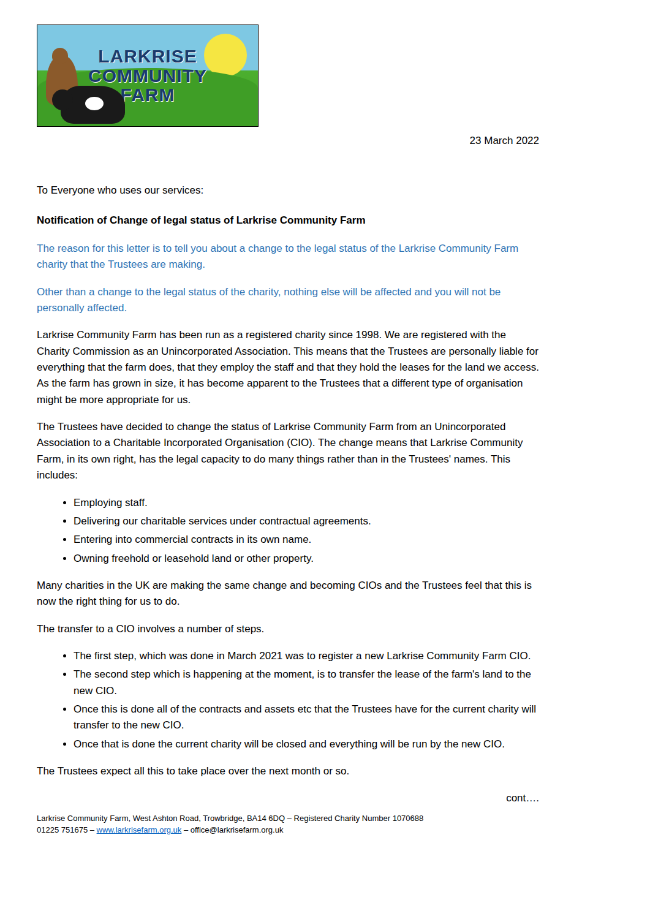LARKRISE COMMUNITY FARM
23 March 2022
To Everyone who uses our services:
Notification of Change of legal status of Larkrise Community Farm
The reason for this letter is to tell you about a change to the legal status of the Larkrise Community Farm charity that the Trustees are making.
Other than a change to the legal status of the charity, nothing else will be affected and you will not be personally affected.
Larkrise Community Farm has been run as a registered charity since 1998. We are registered with the Charity Commission as an Unincorporated Association. This means that the Trustees are personally liable for everything that the farm does, that they employ the staff and that they hold the leases for the land we access. As the farm has grown in size, it has become apparent to the Trustees that a different type of organisation might be more appropriate for us.
The Trustees have decided to change the status of Larkrise Community Farm from an Unincorporated Association to a Charitable Incorporated Organisation (CIO). The change means that Larkrise Community Farm, in its own right, has the legal capacity to do many things rather than in the Trustees' names. This includes:
Employing staff.
Delivering our charitable services under contractual agreements.
Entering into commercial contracts in its own name.
Owning freehold or leasehold land or other property.
Many charities in the UK are making the same change and becoming CIOs and the Trustees feel that this is now the right thing for us to do.
The transfer to a CIO involves a number of steps.
The first step, which was done in March 2021 was to register a new Larkrise Community Farm CIO.
The second step which is happening at the moment, is to transfer the lease of the farm's land to the new CIO.
Once this is done all of the contracts and assets etc that the Trustees have for the current charity will transfer to the new CIO.
Once that is done the current charity will be closed and everything will be run by the new CIO.
The Trustees expect all this to take place over the next month or so.
cont….
Larkrise Community Farm, West Ashton Road, Trowbridge, BA14 6DQ – Registered Charity Number 1070688
01225 751675 – www.larkrisefarm.org.uk – office@larkrisefarm.org.uk